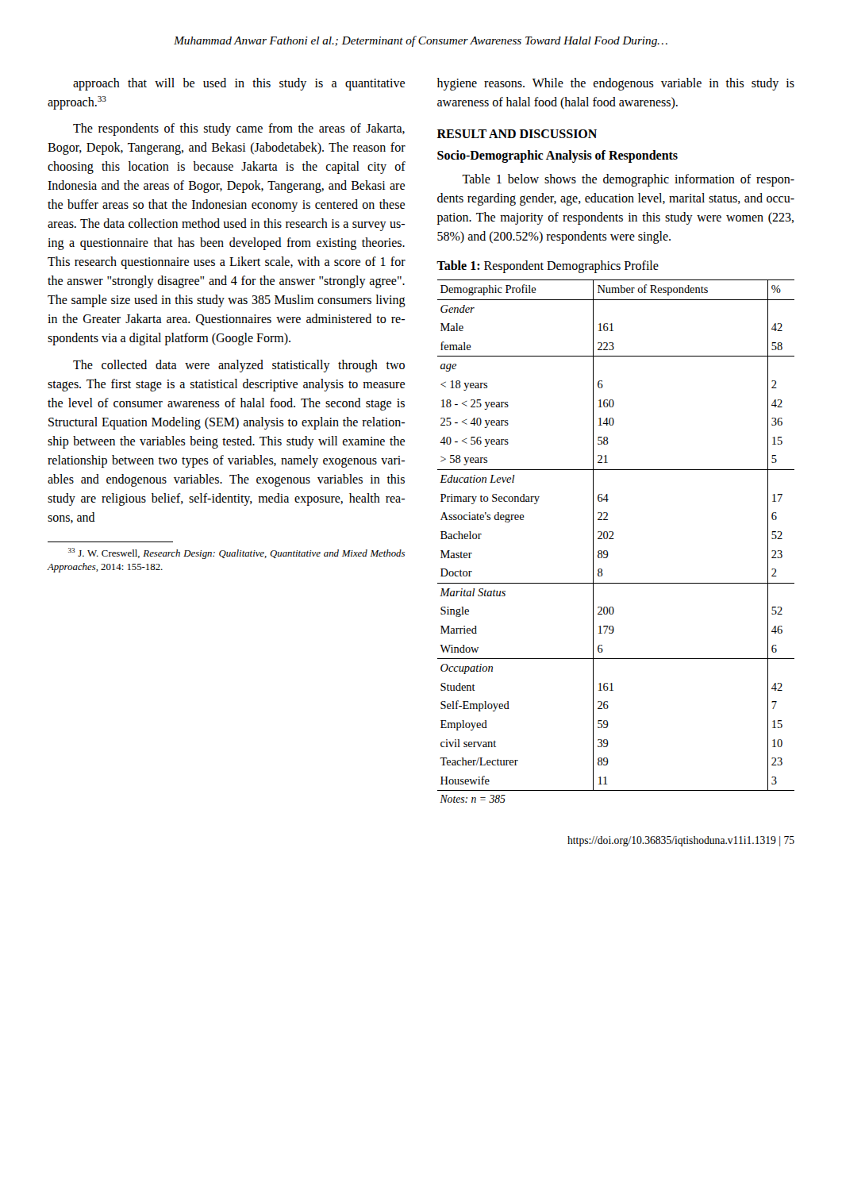Muhammad Anwar Fathoni el al.; Determinant of Consumer Awareness Toward Halal Food During…
approach that will be used in this study is a quantitative approach.33
The respondents of this study came from the areas of Jakarta, Bogor, Depok, Tangerang, and Bekasi (Jabodetabek). The reason for choosing this location is because Jakarta is the capital city of Indonesia and the areas of Bogor, Depok, Tangerang, and Bekasi are the buffer areas so that the Indonesian economy is centered on these areas. The data collection method used in this research is a survey using a questionnaire that has been developed from existing theories. This research questionnaire uses a Likert scale, with a score of 1 for the answer "strongly disagree" and 4 for the answer "strongly agree". The sample size used in this study was 385 Muslim consumers living in the Greater Jakarta area. Questionnaires were administered to respondents via a digital platform (Google Form).
The collected data were analyzed statistically through two stages. The first stage is a statistical descriptive analysis to measure the level of consumer awareness of halal food. The second stage is Structural Equation Modeling (SEM) analysis to explain the relationship between the variables being tested. This study will examine the relationship between two types of variables, namely exogenous variables and endogenous variables. The exogenous variables in this study are religious belief, self-identity, media exposure, health reasons, and
33 J. W. Creswell, Research Design: Qualitative, Quantitative and Mixed Methods Approaches, 2014: 155-182.
hygiene reasons. While the endogenous variable in this study is awareness of halal food (halal food awareness).
RESULT AND DISCUSSION
Socio-Demographic Analysis of Respondents
Table 1 below shows the demographic information of respondents regarding gender, age, education level, marital status, and occupation. The majority of respondents in this study were women (223, 58%) and (200.52%) respondents were single.
Table 1: Respondent Demographics Profile
| Demographic Profile | Number of Respondents | % |
| --- | --- | --- |
| Gender | | |
| Male | 161 | 42 |
| female | 223 | 58 |
| age | | |
| < 18 years | 6 | 2 |
| 18 - < 25 years | 160 | 42 |
| 25 - < 40 years | 140 | 36 |
| 40 - < 56 years | 58 | 15 |
| > 58 years | 21 | 5 |
| Education Level | | |
| Primary to Secondary | 64 | 17 |
| Associate's degree | 22 | 6 |
| Bachelor | 202 | 52 |
| Master | 89 | 23 |
| Doctor | 8 | 2 |
| Marital Status | | |
| Single | 200 | 52 |
| Married | 179 | 46 |
| Window | 6 | 6 |
| Occupation | | |
| Student | 161 | 42 |
| Self-Employed | 26 | 7 |
| Employed | 59 | 15 |
| civil servant | 39 | 10 |
| Teacher/Lecturer | 89 | 23 |
| Housewife | 11 | 3 |
| Notes: n = 385 |
https://doi.org/10.36835/iqtishoduna.v11i1.1319 | 75